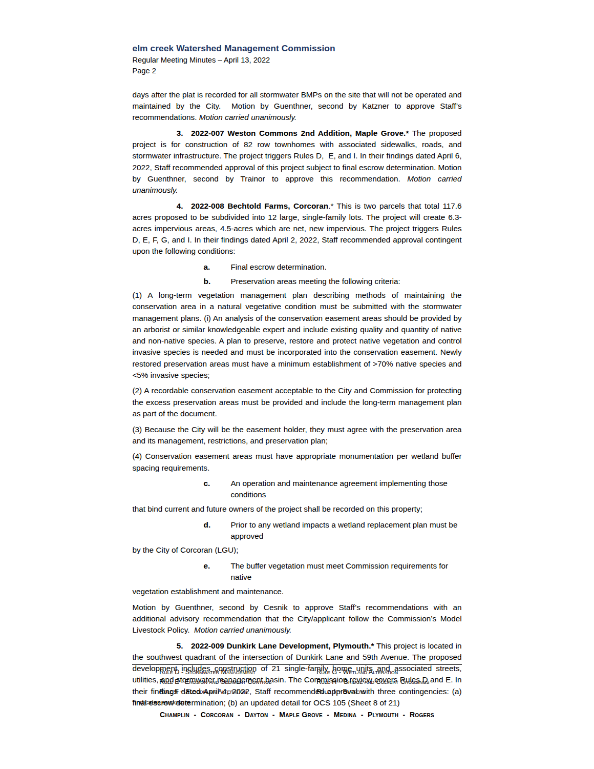elm creek Watershed Management Commission
Regular Meeting Minutes – April 13, 2022
Page 2
days after the plat is recorded for all stormwater BMPs on the site that will not be operated and maintained by the City. Motion by Guenthner, second by Katzner to approve Staff’s recommendations. Motion carried unanimously.
3. 2022-007 Weston Commons 2nd Addition, Maple Grove.* The proposed project is for construction of 82 row townhomes with associated sidewalks, roads, and stormwater infrastructure. The project triggers Rules D, E, and I. In their findings dated April 6, 2022, Staff recommended approval of this project subject to final escrow determination. Motion by Guenthner, second by Trainor to approve this recommendation. Motion carried unanimously.
4. 2022-008 Bechtold Farms, Corcoran.* This is two parcels that total 117.6 acres proposed to be subdivided into 12 large, single-family lots. The project will create 6.3-acres impervious areas, 4.5-acres which are net, new impervious. The project triggers Rules D, E, F, G, and I. In their findings dated April 2, 2022, Staff recommended approval contingent upon the following conditions:
a.
Final escrow determination.
b.
Preservation areas meeting the following criteria:
(1) A long-term vegetation management plan describing methods of maintaining the conservation area in a natural vegetative condition must be submitted with the stormwater management plans. (i) An analysis of the conservation easement areas should be provided by an arborist or similar knowledgeable expert and include existing quality and quantity of native and non-native species. A plan to preserve, restore and protect native vegetation and control invasive species is needed and must be incorporated into the conservation easement. Newly restored preservation areas must have a minimum establishment of >70% native species and <5% invasive species;
(2) A recordable conservation easement acceptable to the City and Commission for protecting the excess preservation areas must be provided and include the long-term management plan as part of the document.
(3) Because the City will be the easement holder, they must agree with the preservation area and its management, restrictions, and preservation plan;
(4) Conservation easement areas must have appropriate monumentation per wetland buffer spacing requirements.
c.
An operation and maintenance agreement implementing those conditions
that bind current and future owners of the project shall be recorded on this property;
d.
Prior to any wetland impacts a wetland replacement plan must be approved
by the City of Corcoran (LGU);
e.
The buffer vegetation must meet Commission requirements for native
vegetation establishment and maintenance.
Motion by Guenthner, second by Cesnik to approve Staff’s recommendations with an additional advisory recommendation that the City/applicant follow the Commission’s Model Livestock Policy. Motion carried unanimously.
5. 2022-009 Dunkirk Lane Development, Plymouth.* This project is located in the southwest quadrant of the intersection of Dunkirk Lane and 59th Avenue. The proposed development includes construction of 21 single-family home units and associated streets, utilities, and stormwater management basin. The Commission review covers Rules D and E. In their findings dated April 4, 2022, Staff recommended approval with three contingencies: (a) final escrow determination; (b) an updated detail for OCS 105 (Sheet 8 of 21)
| Rule D - Stormwater Management | Rule G - Wetland Alteration |
| Rule E - Erosion and Sediment Control | Rule H – Bridge and Culvert Crossings |
| Rule F – Floodplain Alteration | Rule I – Buffers |
*indicates enclosure
Champlin - Corcoran - Dayton - Maple Grove - Medina - Plymouth - Rogers